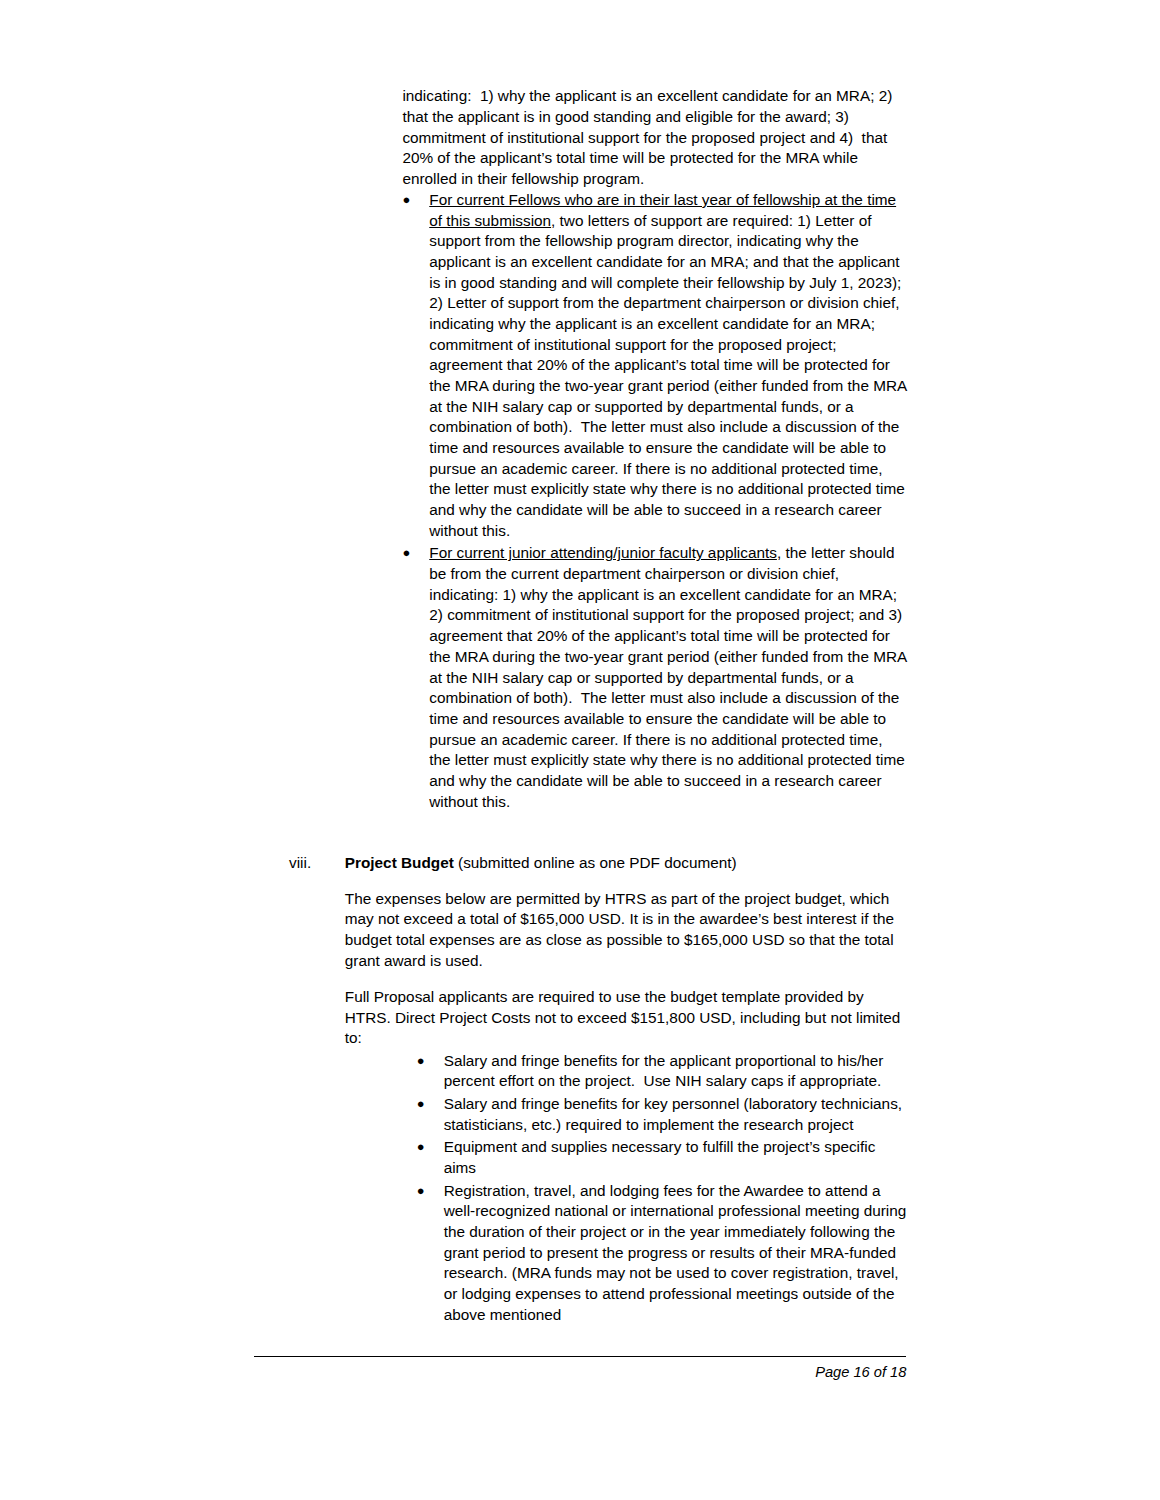indicating: 1) why the applicant is an excellent candidate for an MRA; 2) that the applicant is in good standing and eligible for the award; 3) commitment of institutional support for the proposed project and 4) that 20% of the applicant’s total time will be protected for the MRA while enrolled in their fellowship program.
For current Fellows who are in their last year of fellowship at the time of this submission, two letters of support are required: 1) Letter of support from the fellowship program director, indicating why the applicant is an excellent candidate for an MRA; and that the applicant is in good standing and will complete their fellowship by July 1, 2023); 2) Letter of support from the department chairperson or division chief, indicating why the applicant is an excellent candidate for an MRA; commitment of institutional support for the proposed project; agreement that 20% of the applicant’s total time will be protected for the MRA during the two-year grant period (either funded from the MRA at the NIH salary cap or supported by departmental funds, or a combination of both). The letter must also include a discussion of the time and resources available to ensure the candidate will be able to pursue an academic career. If there is no additional protected time, the letter must explicitly state why there is no additional protected time and why the candidate will be able to succeed in a research career without this.
For current junior attending/junior faculty applicants, the letter should be from the current department chairperson or division chief, indicating: 1) why the applicant is an excellent candidate for an MRA; 2) commitment of institutional support for the proposed project; and 3) agreement that 20% of the applicant’s total time will be protected for the MRA during the two-year grant period (either funded from the MRA at the NIH salary cap or supported by departmental funds, or a combination of both). The letter must also include a discussion of the time and resources available to ensure the candidate will be able to pursue an academic career. If there is no additional protected time, the letter must explicitly state why there is no additional protected time and why the candidate will be able to succeed in a research career without this.
viii.
Project Budget (submitted online as one PDF document)
The expenses below are permitted by HTRS as part of the project budget, which may not exceed a total of $165,000 USD. It is in the awardee’s best interest if the budget total expenses are as close as possible to $165,000 USD so that the total grant award is used.
Full Proposal applicants are required to use the budget template provided by HTRS. Direct Project Costs not to exceed $151,800 USD, including but not limited to:
Salary and fringe benefits for the applicant proportional to his/her percent effort on the project. Use NIH salary caps if appropriate.
Salary and fringe benefits for key personnel (laboratory technicians, statisticians, etc.) required to implement the research project
Equipment and supplies necessary to fulfill the project’s specific aims
Registration, travel, and lodging fees for the Awardee to attend a well-recognized national or international professional meeting during the duration of their project or in the year immediately following the grant period to present the progress or results of their MRA-funded research. (MRA funds may not be used to cover registration, travel, or lodging expenses to attend professional meetings outside of the above mentioned
Page 16 of 18